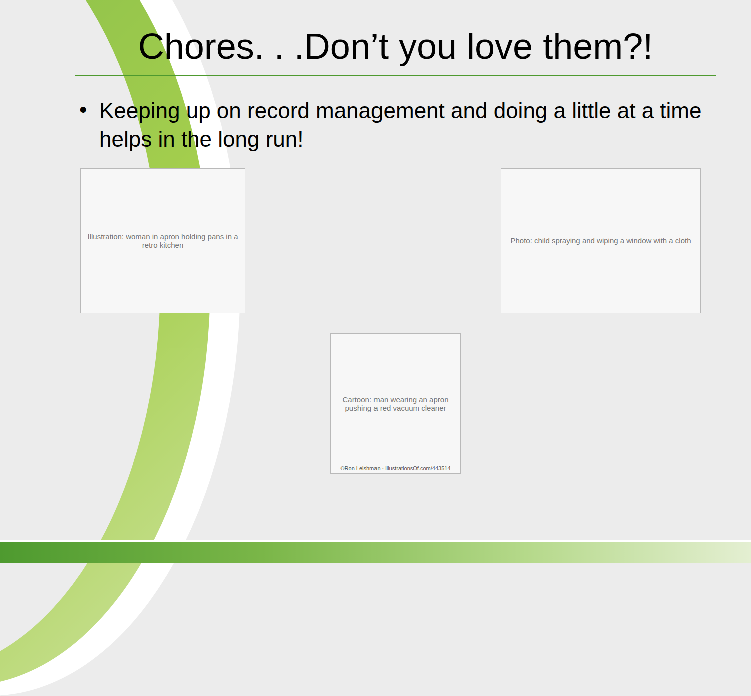Chores. . .Don’t you love them?!
Keeping up on record management and doing a little at a time helps in the long run!
Illustration: woman in apron holding pans in a retro kitchen
Photo: child spraying and wiping a window with a cloth
Cartoon: man wearing an apron pushing a red vacuum cleaner ©Ron Leishman · illustrationsOf.com/443514